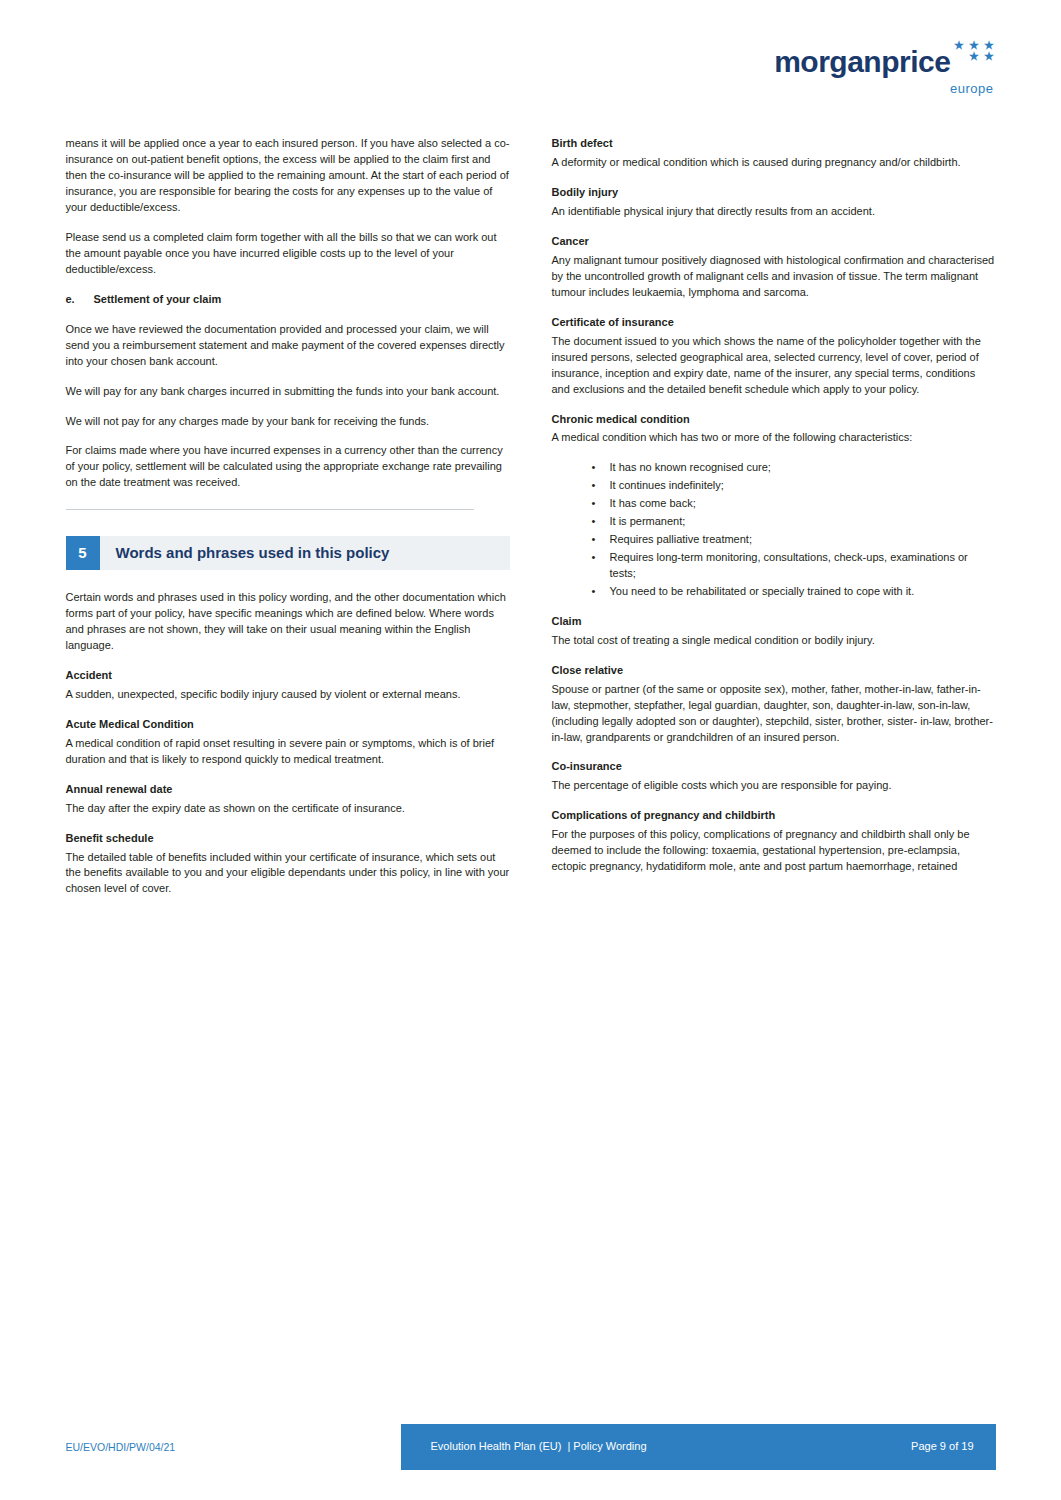morgan price★ ★ ★
★ ★
europe
means it will be applied once a year to each insured person. If you have also selected a co-insurance on out-patient benefit options, the excess will be applied to the claim first and then the co-insurance will be applied to the remaining amount. At the start of each period of insurance, you are responsible for bearing the costs for any expenses up to the value of your deductible/excess.
Please send us a completed claim form together with all the bills so that we can work out the amount payable once you have incurred eligible costs up to the level of your deductible/excess.
e.
Settlement of your claim
Once we have reviewed the documentation provided and processed your claim, we will send you a reimbursement statement and make payment of the covered expenses directly into your chosen bank account.
We will pay for any bank charges incurred in submitting the funds into your bank account.
We will not pay for any charges made by your bank for receiving the funds.
For claims made where you have incurred expenses in a currency other than the currency of your policy, settlement will be calculated using the appropriate exchange rate prevailing on the date treatment was received.
5
Words and phrases used in this policy
Certain words and phrases used in this policy wording, and the other documentation which forms part of your policy, have specific meanings which are defined below. Where words and phrases are not shown, they will take on their usual meaning within the English language.
Accident
A sudden, unexpected, specific bodily injury caused by violent or external means.
Acute Medical Condition
A medical condition of rapid onset resulting in severe pain or symptoms, which is of brief duration and that is likely to respond quickly to medical treatment.
Annual renewal date
The day after the expiry date as shown on the certificate of insurance.
Benefit schedule
The detailed table of benefits included within your certificate of insurance, which sets out the benefits available to you and your eligible dependants under this policy, in line with your chosen level of cover.
Birth defect
A deformity or medical condition which is caused during pregnancy and/or childbirth.
Bodily injury
An identifiable physical injury that directly results from an accident.
Cancer
Any malignant tumour positively diagnosed with histological confirmation and characterised by the uncontrolled growth of malignant cells and invasion of tissue. The term malignant tumour includes leukaemia, lymphoma and sarcoma.
Certificate of insurance
The document issued to you which shows the name of the policyholder together with the insured persons, selected geographical area, selected currency, level of cover, period of insurance, inception and expiry date, name of the insurer, any special terms, conditions and exclusions and the detailed benefit schedule which apply to your policy.
Chronic medical condition
A medical condition which has two or more of the following characteristics:
It has no known recognised cure;
It continues indefinitely;
It has come back;
It is permanent;
Requires palliative treatment;
Requires long-term monitoring, consultations, check-ups, examinations or tests;
You need to be rehabilitated or specially trained to cope with it.
Claim
The total cost of treating a single medical condition or bodily injury.
Close relative
Spouse or partner (of the same or opposite sex), mother, father, mother-in-law, father-in-law, stepmother, stepfather, legal guardian, daughter, son, daughter-in-law, son-in-law, (including legally adopted son or daughter), stepchild, sister, brother, sister- in-law, brother-in-law, grandparents or grandchildren of an insured person.
Co-insurance
The percentage of eligible costs which you are responsible for paying.
Complications of pregnancy and childbirth
For the purposes of this policy, complications of pregnancy and childbirth shall only be deemed to include the following: toxaemia, gestational hypertension, pre-eclampsia, ectopic pregnancy, hydatidiform mole, ante and post partum haemorrhage, retained
EU/EVO/HDI/PW/04/21
Evolution Health Plan (EU) | Policy Wording Page 9 of 19